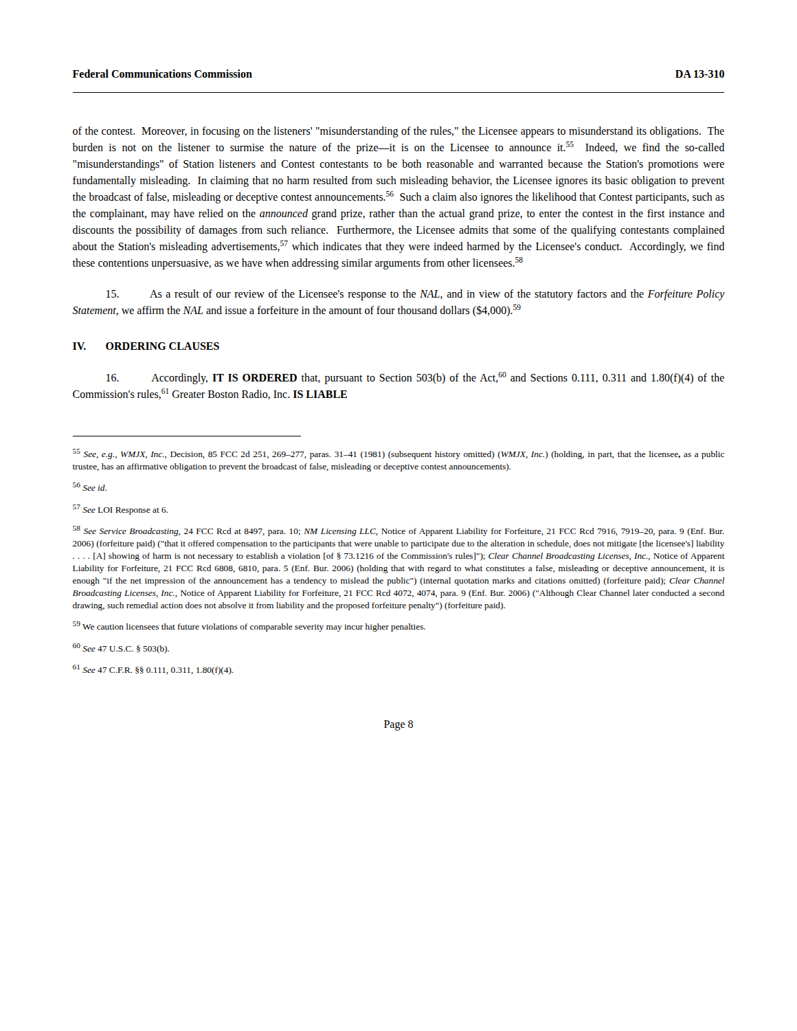Federal Communications Commission DA 13-310
of the contest. Moreover, in focusing on the listeners' "misunderstanding of the rules," the Licensee appears to misunderstand its obligations. The burden is not on the listener to surmise the nature of the prize—it is on the Licensee to announce it.55 Indeed, we find the so-called "misunderstandings" of Station listeners and Contest contestants to be both reasonable and warranted because the Station's promotions were fundamentally misleading. In claiming that no harm resulted from such misleading behavior, the Licensee ignores its basic obligation to prevent the broadcast of false, misleading or deceptive contest announcements.56 Such a claim also ignores the likelihood that Contest participants, such as the complainant, may have relied on the announced grand prize, rather than the actual grand prize, to enter the contest in the first instance and discounts the possibility of damages from such reliance. Furthermore, the Licensee admits that some of the qualifying contestants complained about the Station's misleading advertisements,57 which indicates that they were indeed harmed by the Licensee's conduct. Accordingly, we find these contentions unpersuasive, as we have when addressing similar arguments from other licensees.58
15. As a result of our review of the Licensee's response to the NAL, and in view of the statutory factors and the Forfeiture Policy Statement, we affirm the NAL and issue a forfeiture in the amount of four thousand dollars ($4,000).59
IV. ORDERING CLAUSES
16. Accordingly, IT IS ORDERED that, pursuant to Section 503(b) of the Act,60 and Sections 0.111, 0.311 and 1.80(f)(4) of the Commission's rules,61 Greater Boston Radio, Inc. IS LIABLE
55 See, e.g., WMJX, Inc., Decision, 85 FCC 2d 251, 269–277, paras. 31–41 (1981) (subsequent history omitted) (WMJX, Inc.) (holding, in part, that the licensee, as a public trustee, has an affirmative obligation to prevent the broadcast of false, misleading or deceptive contest announcements).
56 See id.
57 See LOI Response at 6.
58 See Service Broadcasting, 24 FCC Rcd at 8497, para. 10; NM Licensing LLC, Notice of Apparent Liability for Forfeiture, 21 FCC Rcd 7916, 7919–20, para. 9 (Enf. Bur. 2006) (forfeiture paid) ("that it offered compensation to the participants that were unable to participate due to the alteration in schedule, does not mitigate [the licensee's] liability . . . . [A] showing of harm is not necessary to establish a violation [of § 73.1216 of the Commission's rules]"); Clear Channel Broadcasting Licenses, Inc., Notice of Apparent Liability for Forfeiture, 21 FCC Rcd 6808, 6810, para. 5 (Enf. Bur. 2006) (holding that with regard to what constitutes a false, misleading or deceptive announcement, it is enough "if the net impression of the announcement has a tendency to mislead the public") (internal quotation marks and citations omitted) (forfeiture paid); Clear Channel Broadcasting Licenses, Inc., Notice of Apparent Liability for Forfeiture, 21 FCC Rcd 4072, 4074, para. 9 (Enf. Bur. 2006) ("Although Clear Channel later conducted a second drawing, such remedial action does not absolve it from liability and the proposed forfeiture penalty") (forfeiture paid).
59 We caution licensees that future violations of comparable severity may incur higher penalties.
60 See 47 U.S.C. § 503(b).
61 See 47 C.F.R. §§ 0.111, 0.311, 1.80(f)(4).
Page 8